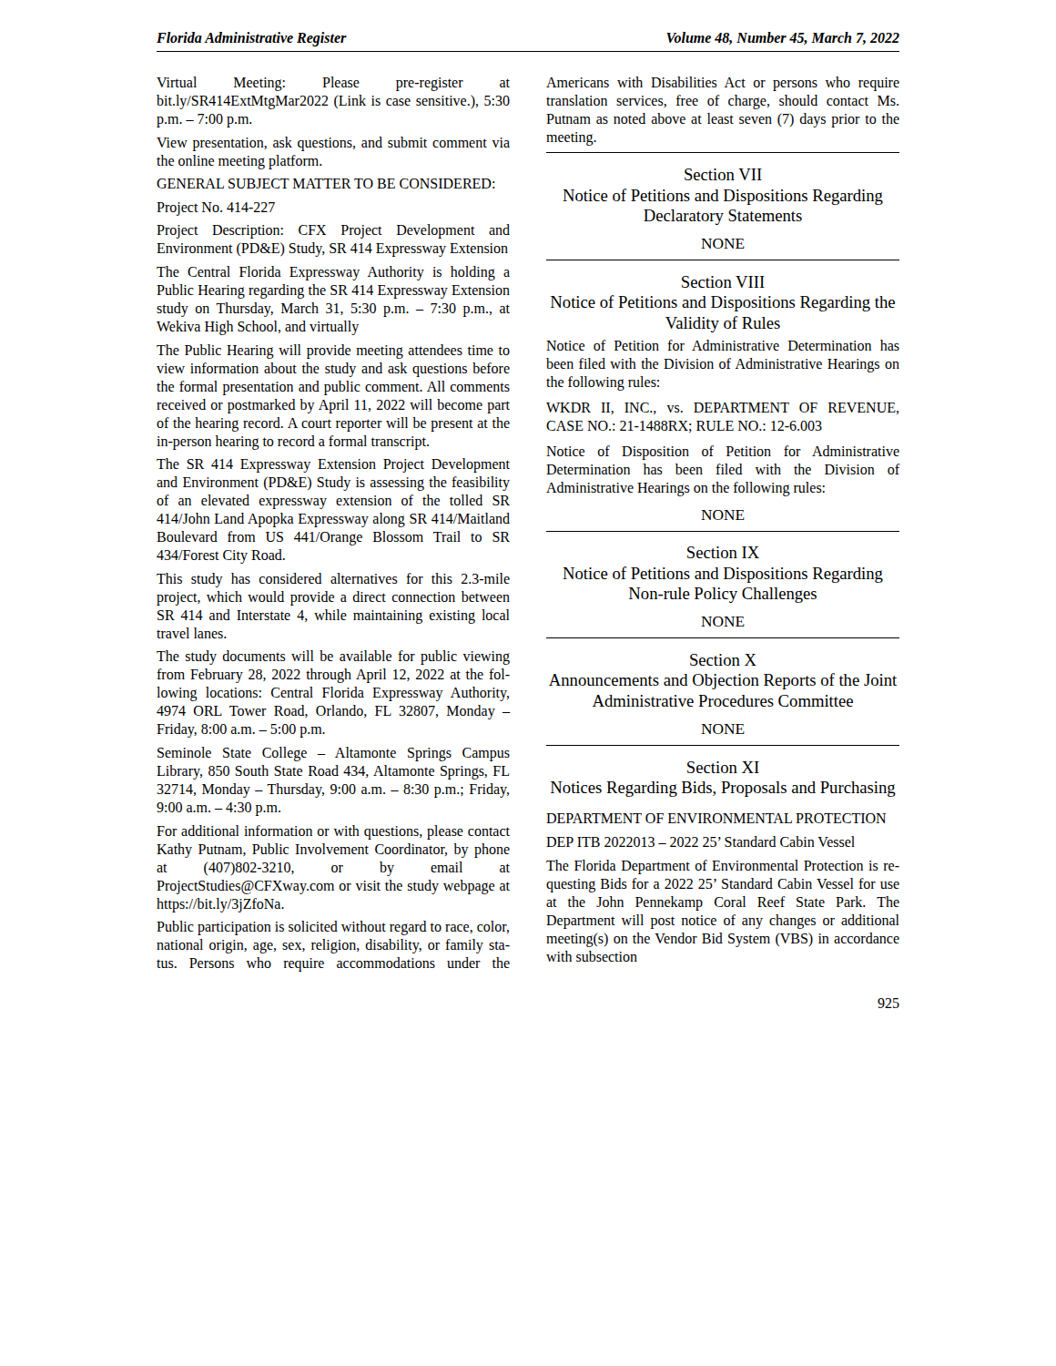Florida Administrative Register Volume 48, Number 45, March 7, 2022
Virtual Meeting: Please pre-register at bit.ly/SR414ExtMtgMar2022 (Link is case sensitive.), 5:30 p.m. – 7:00 p.m.
View presentation, ask questions, and submit comment via the online meeting platform.
GENERAL SUBJECT MATTER TO BE CONSIDERED:
Project No. 414-227
Project Description: CFX Project Development and Environment (PD&E) Study, SR 414 Expressway Extension
The Central Florida Expressway Authority is holding a Public Hearing regarding the SR 414 Expressway Extension study on Thursday, March 31, 5:30 p.m. – 7:30 p.m., at Wekiva High School, and virtually
The Public Hearing will provide meeting attendees time to view information about the study and ask questions before the formal presentation and public comment. All comments received or postmarked by April 11, 2022 will become part of the hearing record. A court reporter will be present at the in-person hearing to record a formal transcript.
The SR 414 Expressway Extension Project Development and Environment (PD&E) Study is assessing the feasibility of an elevated expressway extension of the tolled SR 414/John Land Apopka Expressway along SR 414/Maitland Boulevard from US 441/Orange Blossom Trail to SR 434/Forest City Road.
This study has considered alternatives for this 2.3-mile project, which would provide a direct connection between SR 414 and Interstate 4, while maintaining existing local travel lanes.
The study documents will be available for public viewing from February 28, 2022 through April 12, 2022 at the following locations: Central Florida Expressway Authority, 4974 ORL Tower Road, Orlando, FL 32807, Monday – Friday, 8:00 a.m. – 5:00 p.m.
Seminole State College – Altamonte Springs Campus Library, 850 South State Road 434, Altamonte Springs, FL 32714, Monday – Thursday, 9:00 a.m. – 8:30 p.m.; Friday, 9:00 a.m. – 4:30 p.m.
For additional information or with questions, please contact Kathy Putnam, Public Involvement Coordinator, by phone at (407)802-3210, or by email at ProjectStudies@CFXway.com or visit the study webpage at https://bit.ly/3jZfoNa.
Public participation is solicited without regard to race, color, national origin, age, sex, religion, disability, or family status. Persons who require accommodations under the Americans with Disabilities Act or persons who require translation services, free of charge, should contact Ms. Putnam as noted above at least seven (7) days prior to the meeting.
Section VIINotice of Petitions and Dispositions Regarding Declaratory Statements
NONE
Section VIIINotice of Petitions and Dispositions Regarding the Validity of Rules
Notice of Petition for Administrative Determination has been filed with the Division of Administrative Hearings on the following rules:
WKDR II, INC., vs. DEPARTMENT OF REVENUE, CASE NO.: 21-1488RX; RULE NO.: 12-6.003
Notice of Disposition of Petition for Administrative Determination has been filed with the Division of Administrative Hearings on the following rules:
NONE
Section IXNotice of Petitions and Dispositions Regarding Non-rule Policy Challenges
NONE
Section XAnnouncements and Objection Reports of the Joint Administrative Procedures Committee
NONE
Section XINotices Regarding Bids, Proposals and Purchasing
DEPARTMENT OF ENVIRONMENTAL PROTECTION
DEP ITB 2022013 – 2022 25’ Standard Cabin Vessel
The Florida Department of Environmental Protection is requesting Bids for a 2022 25’ Standard Cabin Vessel for use at the John Pennekamp Coral Reef State Park. The Department will post notice of any changes or additional meeting(s) on the Vendor Bid System (VBS) in accordance with subsection
925